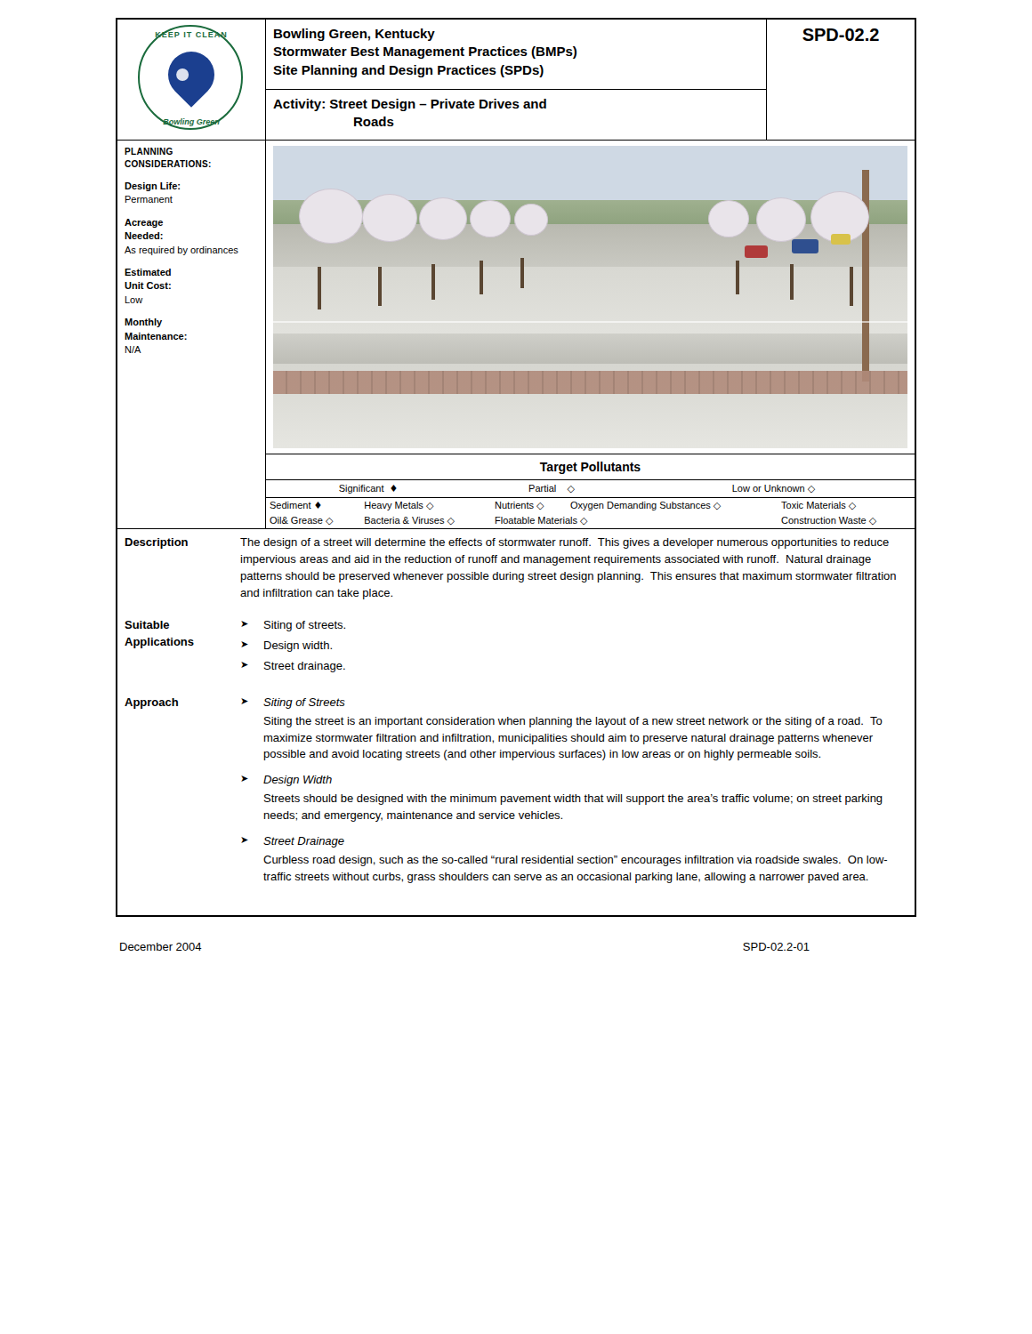| KEEP IT CLEAN Bowling Green | Bowling Green, Kentucky Stormwater Best Management Practices (BMPs) Site Planning and Design Practices (SPDs) | SPD-02.2 |
| Activity: Street Design – Private Drives and Roads |
| PLANNING CONSIDERATIONS: Design Life: Permanent Acreage Needed: As required by ordinances Estimated Unit Cost: Low Monthly Maintenance: N/A | |
| Target Pollutants |
| / Significant ♦ / Partial ◇ / Low or Unknown ◇ / / Sediment ♦ / Heavy Metals ◇ / Nutrients ◇ / Oxygen Demanding Substances ◇ / Toxic Materials ◇ / / Oil& Grease ◇ / Bacteria & Viruses ◇ / Floatable Materials ◇ / Construction Waste ◇ / |
| / Description / The design of a street will determine the effects of stormwater runoff. This gives a developer numerous opportunities to reduce impervious areas and aid in the reduction of runoff and management requirements associated with runoff. Natural drainage patterns should be preserved whenever possible during street design planning. This ensures that maximum stormwater filtration and infiltration can take place. / / Suitable Applications / Siting of streets. Design width. Street drainage. / / Approach / Siting of Streets Siting the street is an important consideration when planning the layout of a new street network or the siting of a road. To maximize stormwater filtration and infiltration, municipalities should aim to preserve natural drainage patterns whenever possible and avoid locating streets (and other impervious surfaces) in low areas or on highly permeable soils. Design Width Streets should be designed with the minimum pavement width that will support the area’s traffic volume; on street parking needs; and emergency, maintenance and service vehicles. Street Drainage Curbless road design, such as the so-called “rural residential section” encourages infiltration via roadside swales. On low-traffic streets without curbs, grass shoulders can serve as an occasional parking lane, allowing a narrower paved area. / |
December 2004
SPD-02.2-01